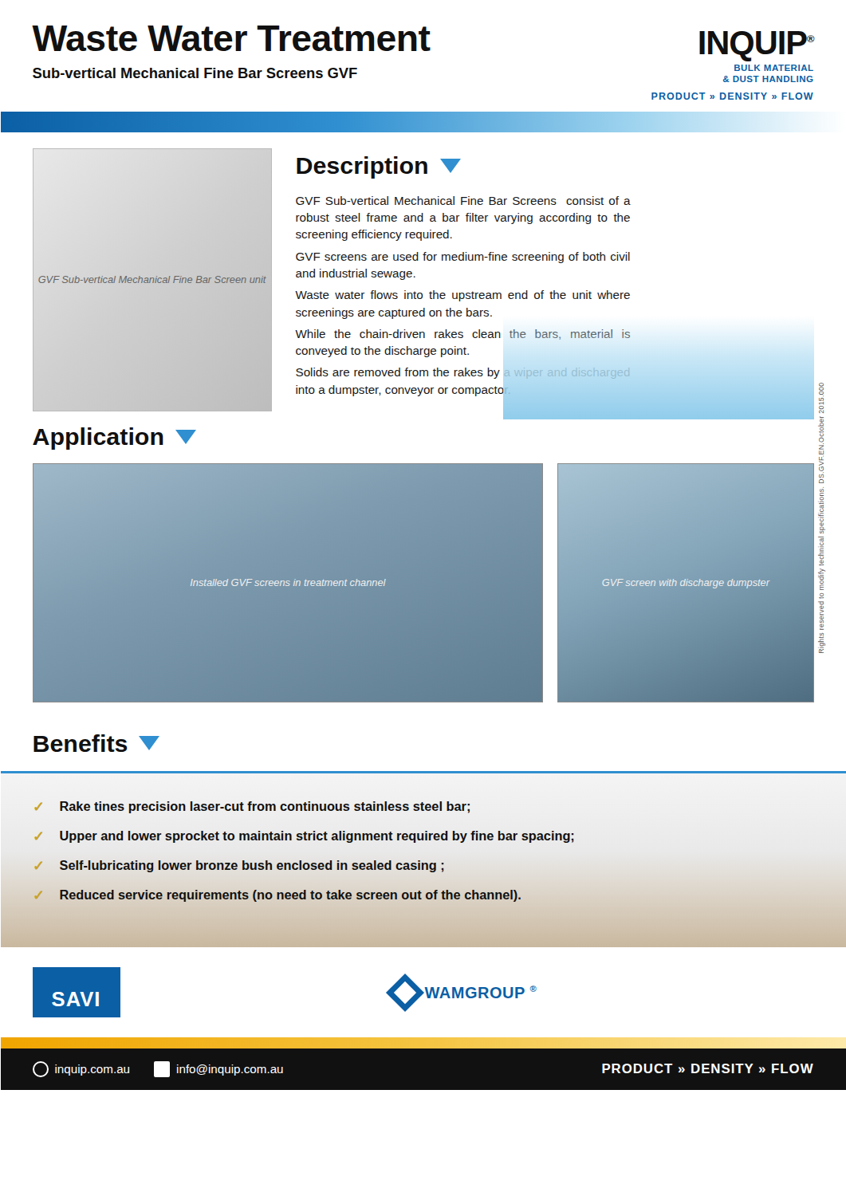Waste Water Treatment
Sub-vertical Mechanical Fine Bar Screens GVF
INQUIP®
BULK MATERIAL
& DUST HANDLING
PRODUCT » DENSITY » FLOW
GVF Sub-vertical Mechanical Fine Bar Screen unit
Description
GVF Sub-vertical Mechanical Fine Bar Screens consist of a robust steel frame and a bar filter varying according to the screening efficiency required.
GVF screens are used for medium-fine screening of both civil and industrial sewage.
Waste water flows into the upstream end of the unit where screenings are captured on the bars.
While the chain-driven rakes clean the bars, material is conveyed to the discharge point.
Solids are removed from the rakes by a wiper and discharged into a dumpster, conveyor or compactor.
Application
Installed GVF screens in treatment channel
GVF screen with discharge dumpster
Benefits
Rake tines precision laser-cut from continuous stainless steel bar;
Upper and lower sprocket to maintain strict alignment required by fine bar spacing;
Self-lubricating lower bronze bush enclosed in sealed casing ;
Reduced service requirements (no need to take screen out of the channel).
SAVI
WAMGROUP ®
Rights reserved to modify technical specifications. DS.GVF.EN.October 2015.000
inquip.com.au
info@inquip.com.au
PRODUCT » DENSITY » FLOW